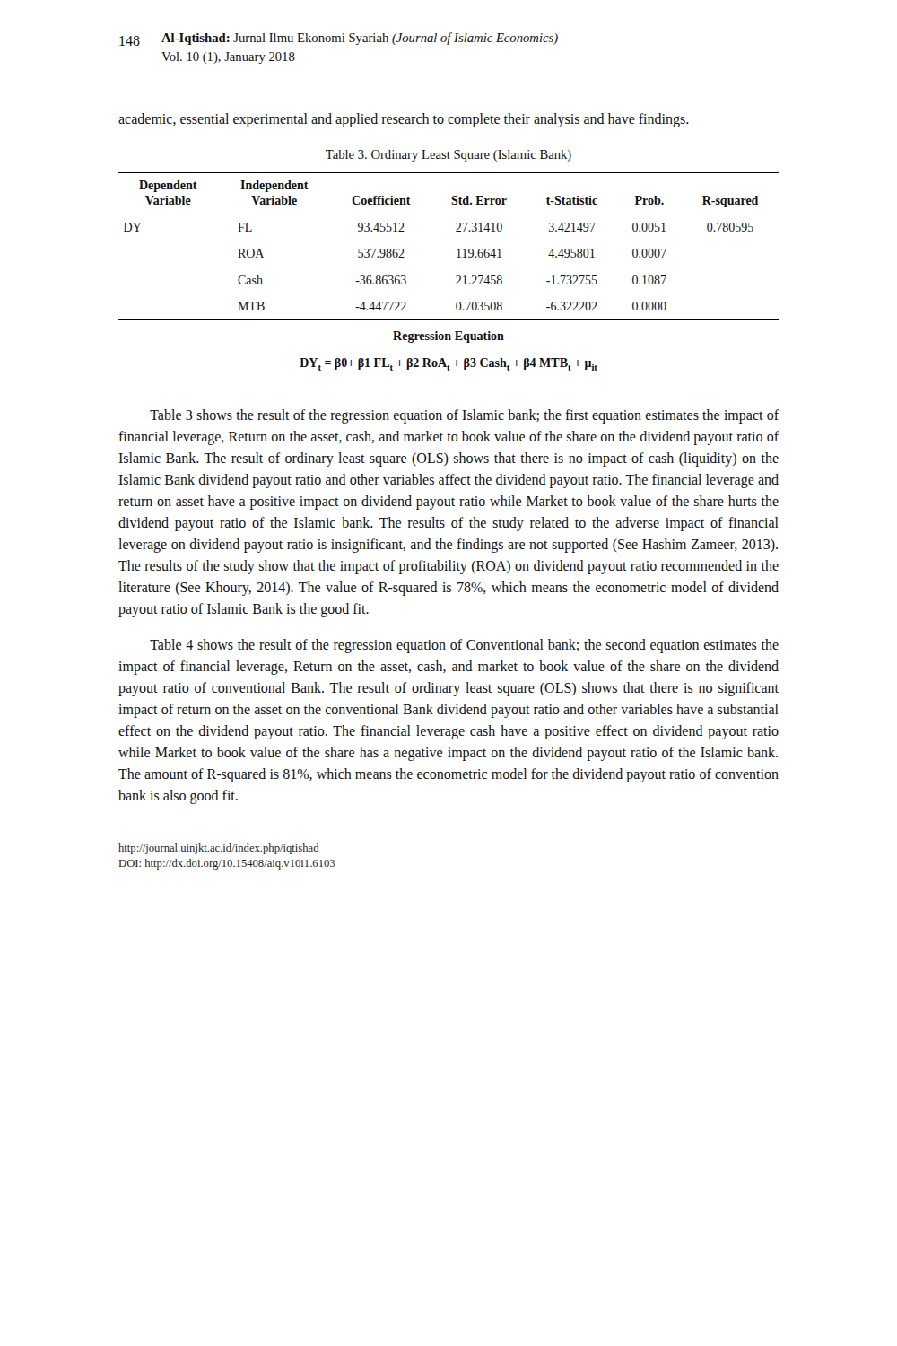148
Al-Iqtishad: Jurnal Ilmu Ekonomi Syariah (Journal of Islamic Economics)
Vol. 10 (1), January 2018
academic, essential experimental and applied research to complete their analysis and have findings.
Table 3. Ordinary Least Square (Islamic Bank)
| Dependent Variable | Independent Variable | Coefficient | Std. Error | t-Statistic | Prob. | R-squared |
| --- | --- | --- | --- | --- | --- | --- |
| DY | FL | 93.45512 | 27.31410 | 3.421497 | 0.0051 | 0.780595 |
| | ROA | 537.9862 | 119.6641 | 4.495801 | 0.0007 | |
| | Cash | -36.86363 | 21.27458 | -1.732755 | 0.1087 | |
| | MTB | -4.447722 | 0.703508 | -6.322202 | 0.0000 | |
| Regression Equation |
| DY t = β0+ β1 FL t + β2 RoA t + β3 Cash t + β4 MTB t + μ it |
Table 3 shows the result of the regression equation of Islamic bank; the first equation estimates the impact of financial leverage, Return on the asset, cash, and market to book value of the share on the dividend payout ratio of Islamic Bank. The result of ordinary least square (OLS) shows that there is no impact of cash (liquidity) on the Islamic Bank dividend payout ratio and other variables affect the dividend payout ratio. The financial leverage and return on asset have a positive impact on dividend payout ratio while Market to book value of the share hurts the dividend payout ratio of the Islamic bank. The results of the study related to the adverse impact of financial leverage on dividend payout ratio is insignificant, and the findings are not supported (See Hashim Zameer, 2013). The results of the study show that the impact of profitability (ROA) on dividend payout ratio recommended in the literature (See Khoury, 2014). The value of R-squared is 78%, which means the econometric model of dividend payout ratio of Islamic Bank is the good fit.
Table 4 shows the result of the regression equation of Conventional bank; the second equation estimates the impact of financial leverage, Return on the asset, cash, and market to book value of the share on the dividend payout ratio of conventional Bank. The result of ordinary least square (OLS) shows that there is no significant impact of return on the asset on the conventional Bank dividend payout ratio and other variables have a substantial effect on the dividend payout ratio. The financial leverage cash have a positive effect on dividend payout ratio while Market to book value of the share has a negative impact on the dividend payout ratio of the Islamic bank. The amount of R-squared is 81%, which means the econometric model for the dividend payout ratio of convention bank is also good fit.
http://journal.uinjkt.ac.id/index.php/iqtishad
DOI: http://dx.doi.org/10.15408/aiq.v10i1.6103